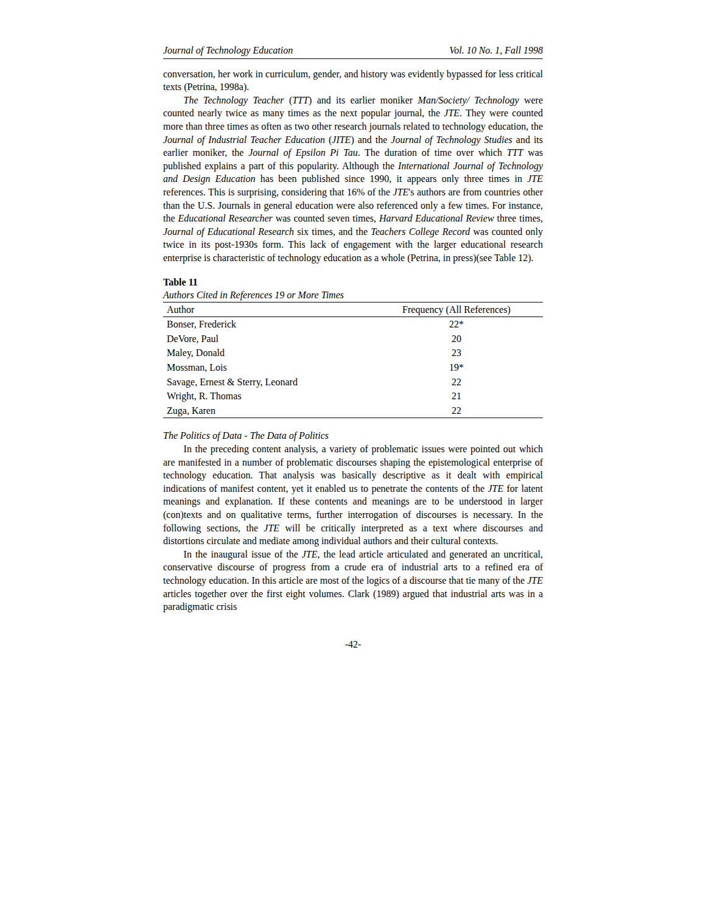Journal of Technology Education
Vol. 10 No. 1, Fall 1998
conversation, her work in curriculum, gender, and history was evidently bypassed for less critical texts (Petrina, 1998a).
The Technology Teacher (TTT) and its earlier moniker Man/Society/ Technology were counted nearly twice as many times as the next popular journal, the JTE. They were counted more than three times as often as two other research journals related to technology education, the Journal of Industrial Teacher Education (JITE) and the Journal of Technology Studies and its earlier moniker, the Journal of Epsilon Pi Tau. The duration of time over which TTT was published explains a part of this popularity. Although the International Journal of Technology and Design Education has been published since 1990, it appears only three times in JTE references. This is surprising, considering that 16% of the JTE's authors are from countries other than the U.S. Journals in general education were also referenced only a few times. For instance, the Educational Researcher was counted seven times, Harvard Educational Review three times, Journal of Educational Research six times, and the Teachers College Record was counted only twice in its post-1930s form. This lack of engagement with the larger educational research enterprise is characteristic of technology education as a whole (Petrina, in press)(see Table 12).
Table 11
Authors Cited in References 19 or More Times
| Author | Frequency (All References) |
| --- | --- |
| Bonser, Frederick | 22* |
| DeVore, Paul | 20 |
| Maley, Donald | 23 |
| Mossman, Lois | 19* |
| Savage, Ernest & Sterry, Leonard | 22 |
| Wright, R. Thomas | 21 |
| Zuga, Karen | 22 |
The Politics of Data - The Data of Politics
In the preceding content analysis, a variety of problematic issues were pointed out which are manifested in a number of problematic discourses shaping the epistemological enterprise of technology education. That analysis was basically descriptive as it dealt with empirical indications of manifest content, yet it enabled us to penetrate the contents of the JTE for latent meanings and explanation. If these contents and meanings are to be understood in larger (con)texts and on qualitative terms, further interrogation of discourses is necessary. In the following sections, the JTE will be critically interpreted as a text where discourses and distortions circulate and mediate among individual authors and their cultural contexts.
In the inaugural issue of the JTE, the lead article articulated and generated an uncritical, conservative discourse of progress from a crude era of industrial arts to a refined era of technology education. In this article are most of the logics of a discourse that tie many of the JTE articles together over the first eight volumes. Clark (1989) argued that industrial arts was in a paradigmatic crisis
-42-